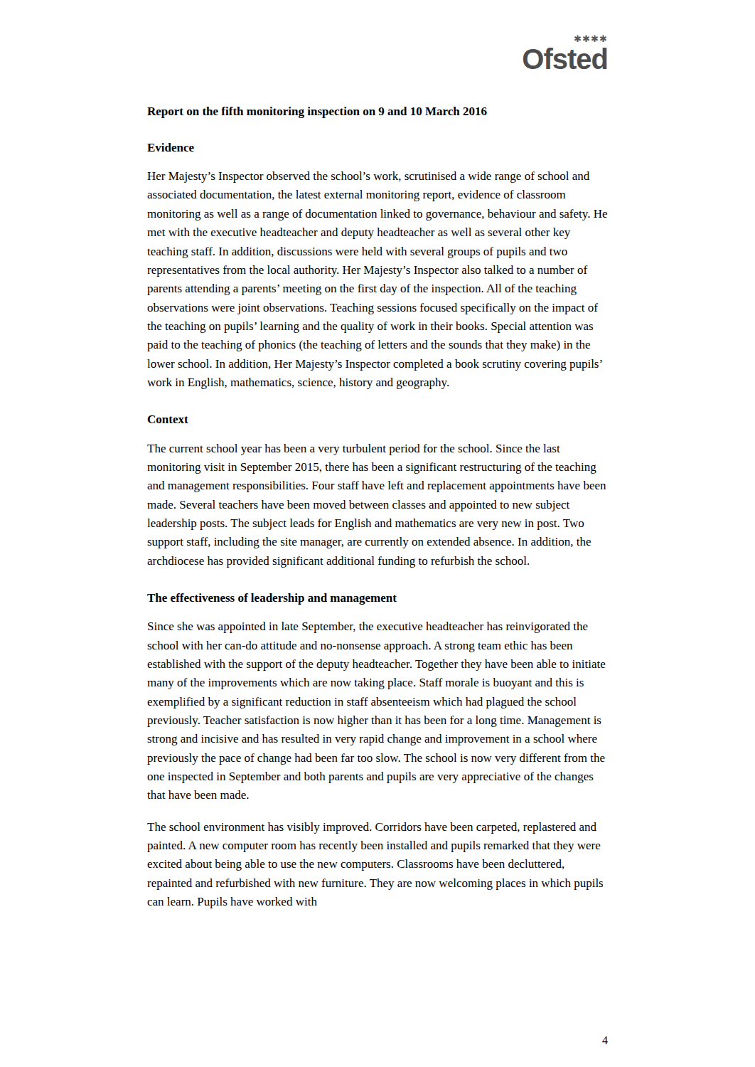✱✱✱✱ Ofsted
Report on the fifth monitoring inspection on 9 and 10 March 2016
Evidence
Her Majesty’s Inspector observed the school’s work, scrutinised a wide range of school and associated documentation, the latest external monitoring report, evidence of classroom monitoring as well as a range of documentation linked to governance, behaviour and safety. He met with the executive headteacher and deputy headteacher as well as several other key teaching staff. In addition, discussions were held with several groups of pupils and two representatives from the local authority. Her Majesty’s Inspector also talked to a number of parents attending a parents’ meeting on the first day of the inspection. All of the teaching observations were joint observations. Teaching sessions focused specifically on the impact of the teaching on pupils’ learning and the quality of work in their books. Special attention was paid to the teaching of phonics (the teaching of letters and the sounds that they make) in the lower school. In addition, Her Majesty’s Inspector completed a book scrutiny covering pupils’ work in English, mathematics, science, history and geography.
Context
The current school year has been a very turbulent period for the school. Since the last monitoring visit in September 2015, there has been a significant restructuring of the teaching and management responsibilities. Four staff have left and replacement appointments have been made. Several teachers have been moved between classes and appointed to new subject leadership posts. The subject leads for English and mathematics are very new in post. Two support staff, including the site manager, are currently on extended absence. In addition, the archdiocese has provided significant additional funding to refurbish the school.
The effectiveness of leadership and management
Since she was appointed in late September, the executive headteacher has reinvigorated the school with her can-do attitude and no-nonsense approach. A strong team ethic has been established with the support of the deputy headteacher. Together they have been able to initiate many of the improvements which are now taking place. Staff morale is buoyant and this is exemplified by a significant reduction in staff absenteeism which had plagued the school previously. Teacher satisfaction is now higher than it has been for a long time. Management is strong and incisive and has resulted in very rapid change and improvement in a school where previously the pace of change had been far too slow. The school is now very different from the one inspected in September and both parents and pupils are very appreciative of the changes that have been made.
The school environment has visibly improved. Corridors have been carpeted, replastered and painted. A new computer room has recently been installed and pupils remarked that they were excited about being able to use the new computers. Classrooms have been decluttered, repainted and refurbished with new furniture. They are now welcoming places in which pupils can learn. Pupils have worked with
4